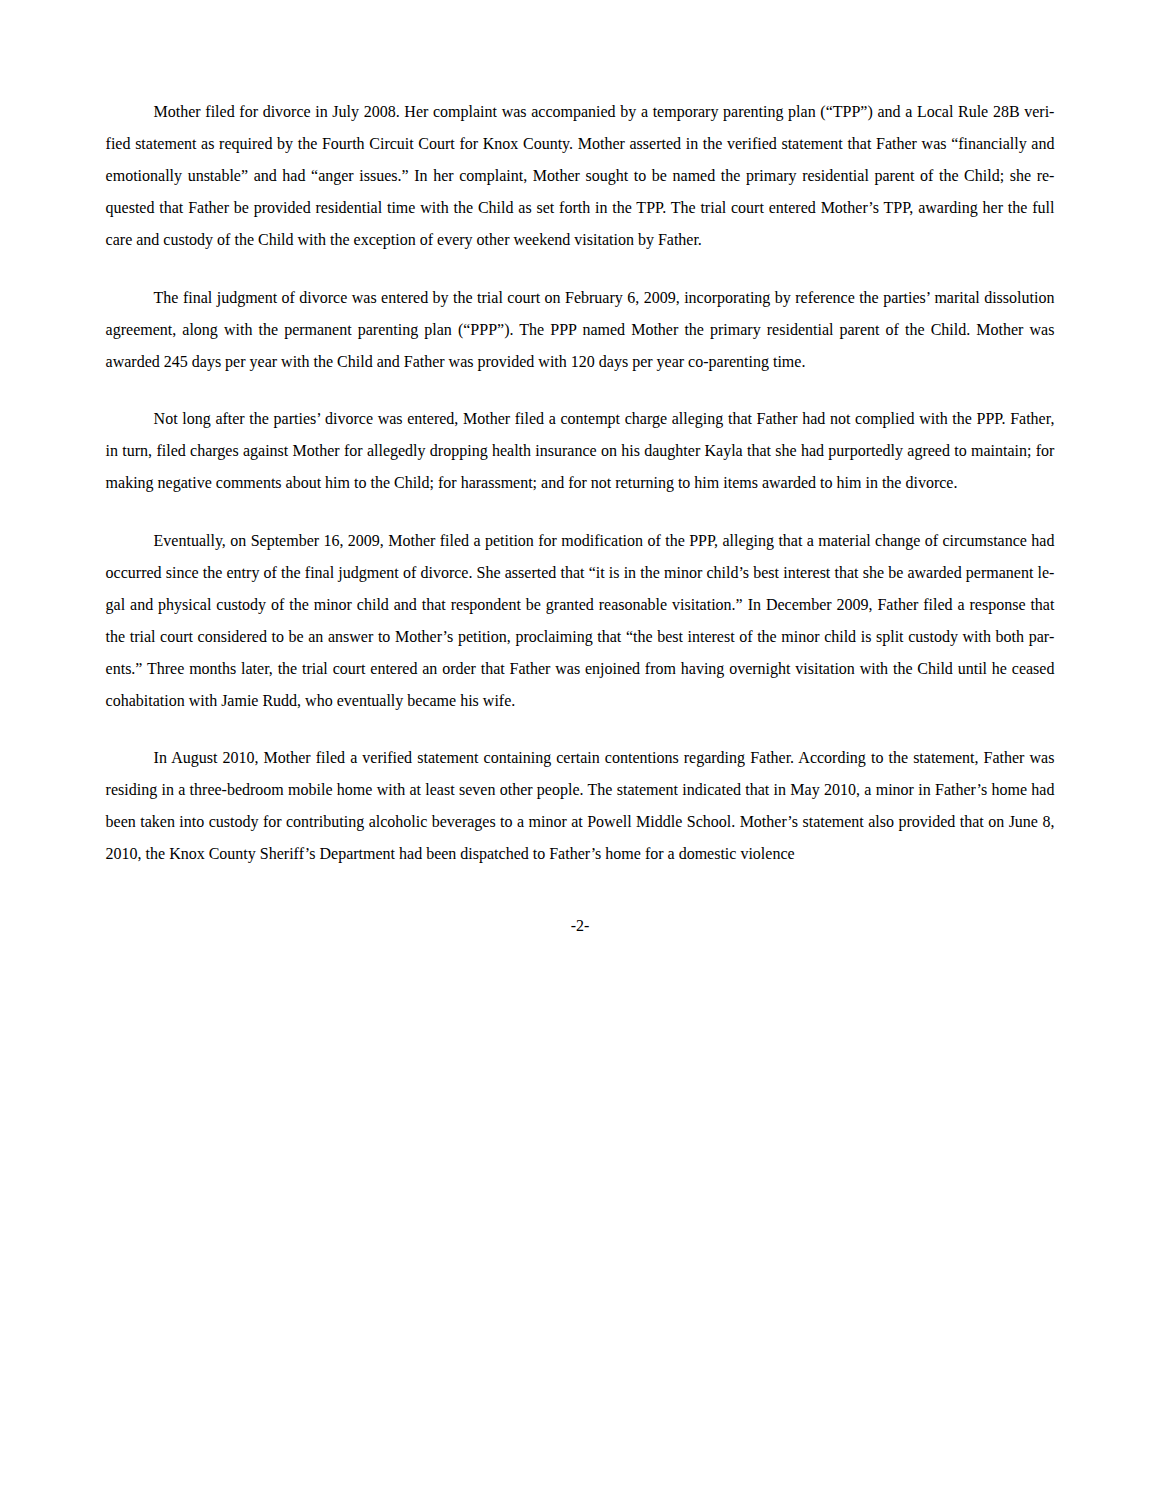Mother filed for divorce in July 2008. Her complaint was accompanied by a temporary parenting plan (“TPP”) and a Local Rule 28B verified statement as required by the Fourth Circuit Court for Knox County. Mother asserted in the verified statement that Father was “financially and emotionally unstable” and had “anger issues.” In her complaint, Mother sought to be named the primary residential parent of the Child; she requested that Father be provided residential time with the Child as set forth in the TPP. The trial court entered Mother’s TPP, awarding her the full care and custody of the Child with the exception of every other weekend visitation by Father.
The final judgment of divorce was entered by the trial court on February 6, 2009, incorporating by reference the parties’ marital dissolution agreement, along with the permanent parenting plan (“PPP”). The PPP named Mother the primary residential parent of the Child. Mother was awarded 245 days per year with the Child and Father was provided with 120 days per year co-parenting time.
Not long after the parties’ divorce was entered, Mother filed a contempt charge alleging that Father had not complied with the PPP. Father, in turn, filed charges against Mother for allegedly dropping health insurance on his daughter Kayla that she had purportedly agreed to maintain; for making negative comments about him to the Child; for harassment; and for not returning to him items awarded to him in the divorce.
Eventually, on September 16, 2009, Mother filed a petition for modification of the PPP, alleging that a material change of circumstance had occurred since the entry of the final judgment of divorce. She asserted that “it is in the minor child’s best interest that she be awarded permanent legal and physical custody of the minor child and that respondent be granted reasonable visitation.” In December 2009, Father filed a response that the trial court considered to be an answer to Mother’s petition, proclaiming that “the best interest of the minor child is split custody with both parents.” Three months later, the trial court entered an order that Father was enjoined from having overnight visitation with the Child until he ceased cohabitation with Jamie Rudd, who eventually became his wife.
In August 2010, Mother filed a verified statement containing certain contentions regarding Father. According to the statement, Father was residing in a three-bedroom mobile home with at least seven other people. The statement indicated that in May 2010, a minor in Father’s home had been taken into custody for contributing alcoholic beverages to a minor at Powell Middle School. Mother’s statement also provided that on June 8, 2010, the Knox County Sheriff’s Department had been dispatched to Father’s home for a domestic violence
-2-